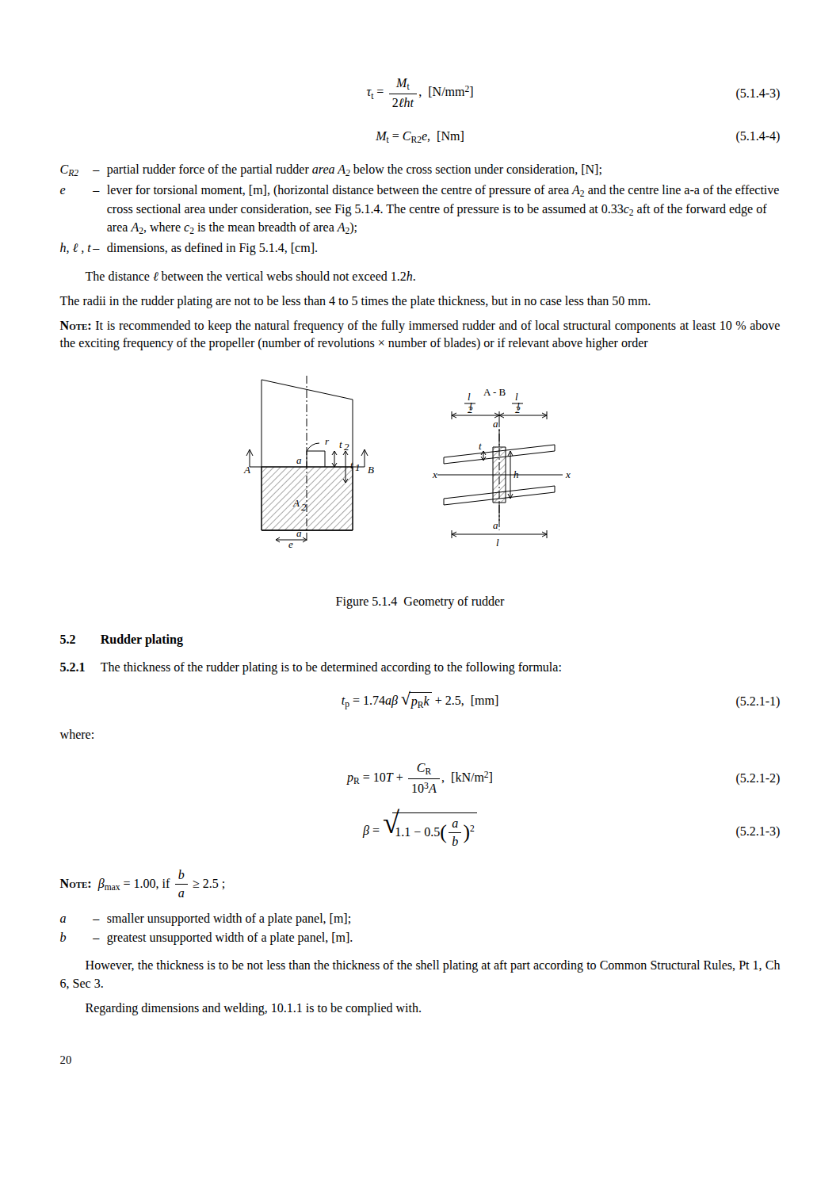τt = Mt 2ℓht, [N/mm2] (5.1.4-3)
Mt = CR2e, [Nm] (5.1.4-4)
CR2
–
partial rudder force of the partial rudder area A2 below the cross section under consideration, [N];
e
–
lever for torsional moment, [m], (horizontal distance between the centre of pressure of area A2 and the centre line a-a of the effective cross sectional area under consideration, see Fig 5.1.4. The centre of pressure is to be assumed at 0.33c2 aft of the forward edge of area A2, where c2 is the mean breadth of area A2);
h, ℓ , t
–
dimensions, as defined in Fig 5.1.4, [cm].
The distance ℓ between the vertical webs should not exceed 1.2h.
The radii in the rudder plating are not to be less than 4 to 5 times the plate thickness, but in no case less than 50 mm.
Note: It is recommended to keep the natural frequency of the fully immersed rudder and of local structural components at least 10 % above the exciting frequency of the propeller (number of revolutions × number of blades) or if relevant above higher order
A B a a e A 2 r t 2 t 1 A - B l l l 2 l 2 a a t h x x l
Figure 5.1.4 Geometry of rudder
5.2 Rudder plating
5.2.1 The thickness of the rudder plating is to be determined according to the following formula:
tp = 1.74aβ pRk + 2.5, [mm] (5.2.1-1)
where:
pR = 10T + CR 103A, [kN/m2] (5.2.1-2)
β = 1.1 − 0.5(ab)2 (5.2.1-3)
Note: βmax = 1.00, if ba ≥ 2.5 ;
a
–
smaller unsupported width of a plate panel, [m];
b
–
greatest unsupported width of a plate panel, [m].
However, the thickness is to be not less than the thickness of the shell plating at aft part according to Common Structural Rules, Pt 1, Ch 6, Sec 3.
Regarding dimensions and welding, 10.1.1 is to be complied with.
20